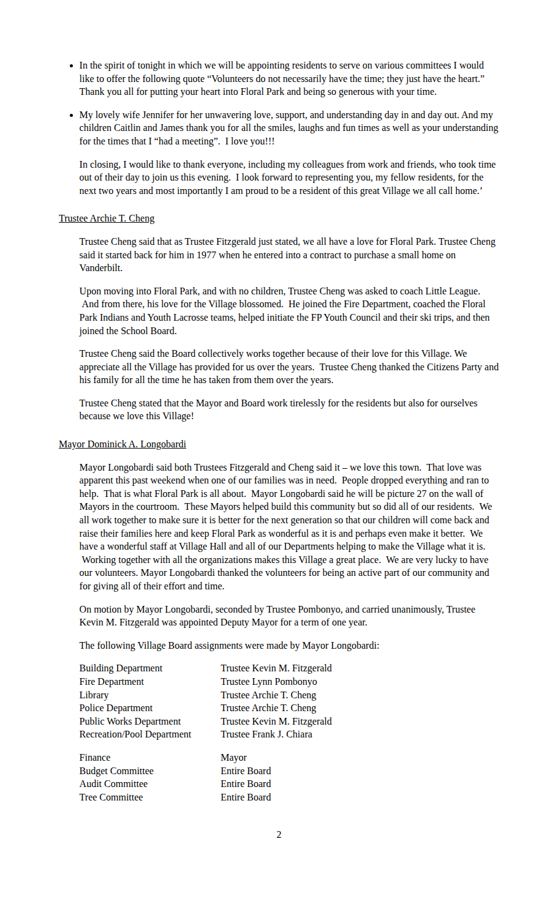In the spirit of tonight in which we will be appointing residents to serve on various committees I would like to offer the following quote “Volunteers do not necessarily have the time; they just have the heart.” Thank you all for putting your heart into Floral Park and being so generous with your time.
My lovely wife Jennifer for her unwavering love, support, and understanding day in and day out. And my children Caitlin and James thank you for all the smiles, laughs and fun times as well as your understanding for the times that I “had a meeting”. I love you!!!
In closing, I would like to thank everyone, including my colleagues from work and friends, who took time out of their day to join us this evening. I look forward to representing you, my fellow residents, for the next two years and most importantly I am proud to be a resident of this great Village we all call home.’
Trustee Archie T. Cheng
Trustee Cheng said that as Trustee Fitzgerald just stated, we all have a love for Floral Park. Trustee Cheng said it started back for him in 1977 when he entered into a contract to purchase a small home on Vanderbilt.
Upon moving into Floral Park, and with no children, Trustee Cheng was asked to coach Little League. And from there, his love for the Village blossomed. He joined the Fire Department, coached the Floral Park Indians and Youth Lacrosse teams, helped initiate the FP Youth Council and their ski trips, and then joined the School Board.
Trustee Cheng said the Board collectively works together because of their love for this Village. We appreciate all the Village has provided for us over the years. Trustee Cheng thanked the Citizens Party and his family for all the time he has taken from them over the years.
Trustee Cheng stated that the Mayor and Board work tirelessly for the residents but also for ourselves because we love this Village!
Mayor Dominick A. Longobardi
Mayor Longobardi said both Trustees Fitzgerald and Cheng said it – we love this town. That love was apparent this past weekend when one of our families was in need. People dropped everything and ran to help. That is what Floral Park is all about. Mayor Longobardi said he will be picture 27 on the wall of Mayors in the courtroom. These Mayors helped build this community but so did all of our residents. We all work together to make sure it is better for the next generation so that our children will come back and raise their families here and keep Floral Park as wonderful as it is and perhaps even make it better. We have a wonderful staff at Village Hall and all of our Departments helping to make the Village what it is. Working together with all the organizations makes this Village a great place. We are very lucky to have our volunteers. Mayor Longobardi thanked the volunteers for being an active part of our community and for giving all of their effort and time.
On motion by Mayor Longobardi, seconded by Trustee Pombonyo, and carried unanimously, Trustee Kevin M. Fitzgerald was appointed Deputy Mayor for a term of one year.
The following Village Board assignments were made by Mayor Longobardi:
| Building Department | Trustee Kevin M. Fitzgerald |
| Fire Department | Trustee Lynn Pombonyo |
| Library | Trustee Archie T. Cheng |
| Police Department | Trustee Archie T. Cheng |
| Public Works Department | Trustee Kevin M. Fitzgerald |
| Recreation/Pool Department | Trustee Frank J. Chiara |
| Finance | Mayor |
| Budget Committee | Entire Board |
| Audit Committee | Entire Board |
| Tree Committee | Entire Board |
2